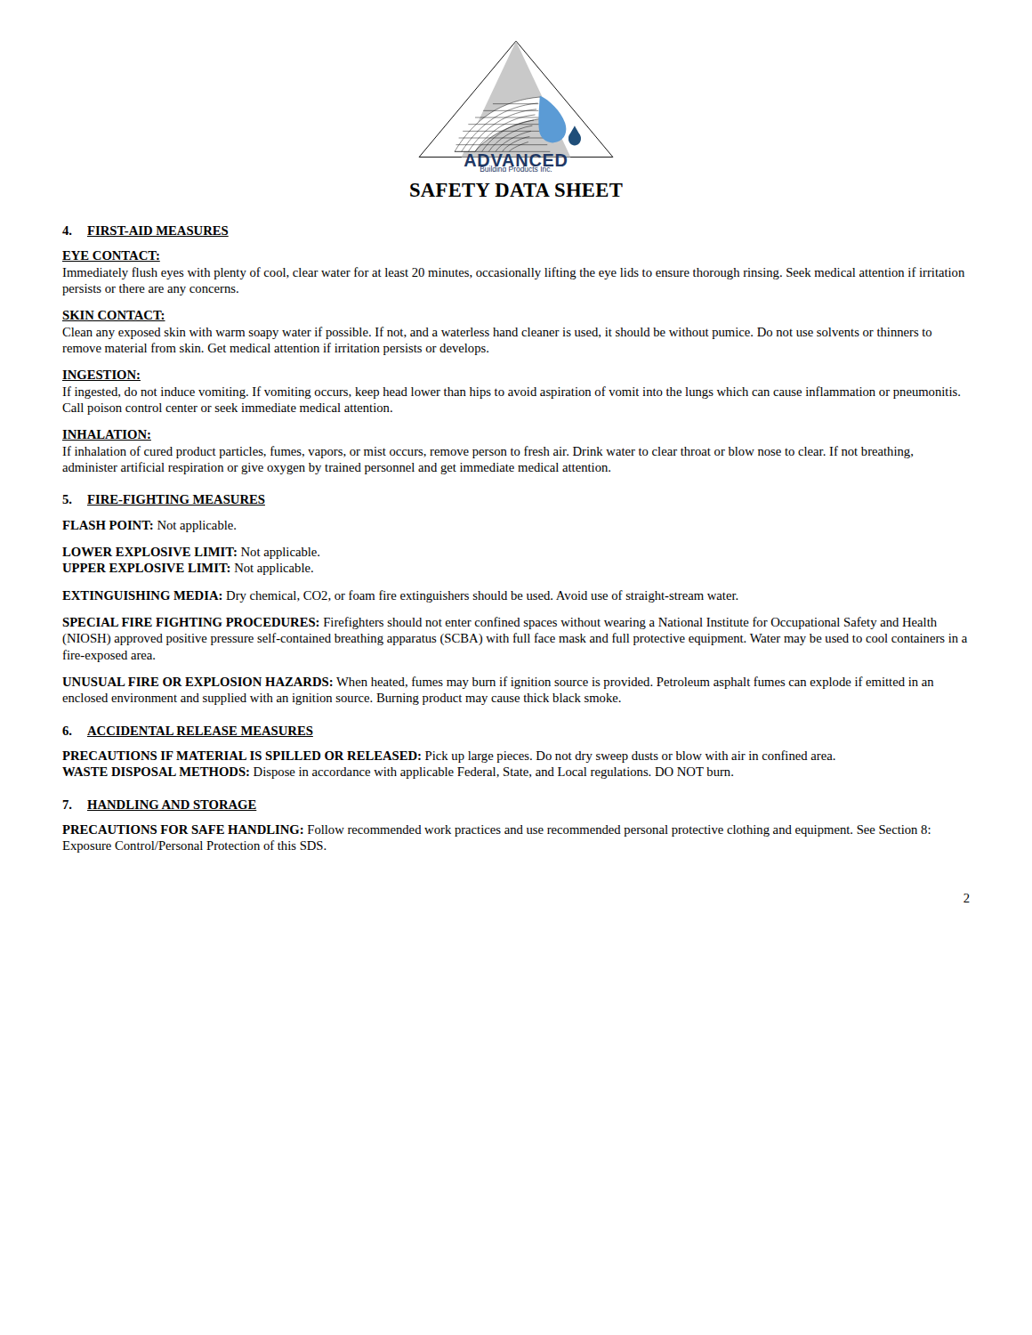ADVANCED Building Products Inc.
SAFETY DATA SHEET
4. FIRST-AID MEASURES
EYE CONTACT:
Immediately flush eyes with plenty of cool, clear water for at least 20 minutes, occasionally lifting the eye lids to ensure thorough rinsing. Seek medical attention if irritation persists or there are any concerns.
SKIN CONTACT:
Clean any exposed skin with warm soapy water if possible. If not, and a waterless hand cleaner is used, it should be without pumice. Do not use solvents or thinners to remove material from skin. Get medical attention if irritation persists or develops.
INGESTION:
If ingested, do not induce vomiting. If vomiting occurs, keep head lower than hips to avoid aspiration of vomit into the lungs which can cause inflammation or pneumonitis. Call poison control center or seek immediate medical attention.
INHALATION:
If inhalation of cured product particles, fumes, vapors, or mist occurs, remove person to fresh air. Drink water to clear throat or blow nose to clear. If not breathing, administer artificial respiration or give oxygen by trained personnel and get immediate medical attention.
5. FIRE-FIGHTING MEASURES
FLASH POINT: Not applicable.
LOWER EXPLOSIVE LIMIT: Not applicable.
UPPER EXPLOSIVE LIMIT: Not applicable.
EXTINGUISHING MEDIA: Dry chemical, CO2, or foam fire extinguishers should be used. Avoid use of straight-stream water.
SPECIAL FIRE FIGHTING PROCEDURES: Firefighters should not enter confined spaces without wearing a National Institute for Occupational Safety and Health (NIOSH) approved positive pressure self-contained breathing apparatus (SCBA) with full face mask and full protective equipment. Water may be used to cool containers in a fire-exposed area.
UNUSUAL FIRE OR EXPLOSION HAZARDS: When heated, fumes may burn if ignition source is provided. Petroleum asphalt fumes can explode if emitted in an enclosed environment and supplied with an ignition source. Burning product may cause thick black smoke.
6. ACCIDENTAL RELEASE MEASURES
PRECAUTIONS IF MATERIAL IS SPILLED OR RELEASED: Pick up large pieces. Do not dry sweep dusts or blow with air in confined area.
WASTE DISPOSAL METHODS: Dispose in accordance with applicable Federal, State, and Local regulations. DO NOT burn.
7. HANDLING AND STORAGE
PRECAUTIONS FOR SAFE HANDLING: Follow recommended work practices and use recommended personal protective clothing and equipment. See Section 8: Exposure Control/Personal Protection of this SDS.
2